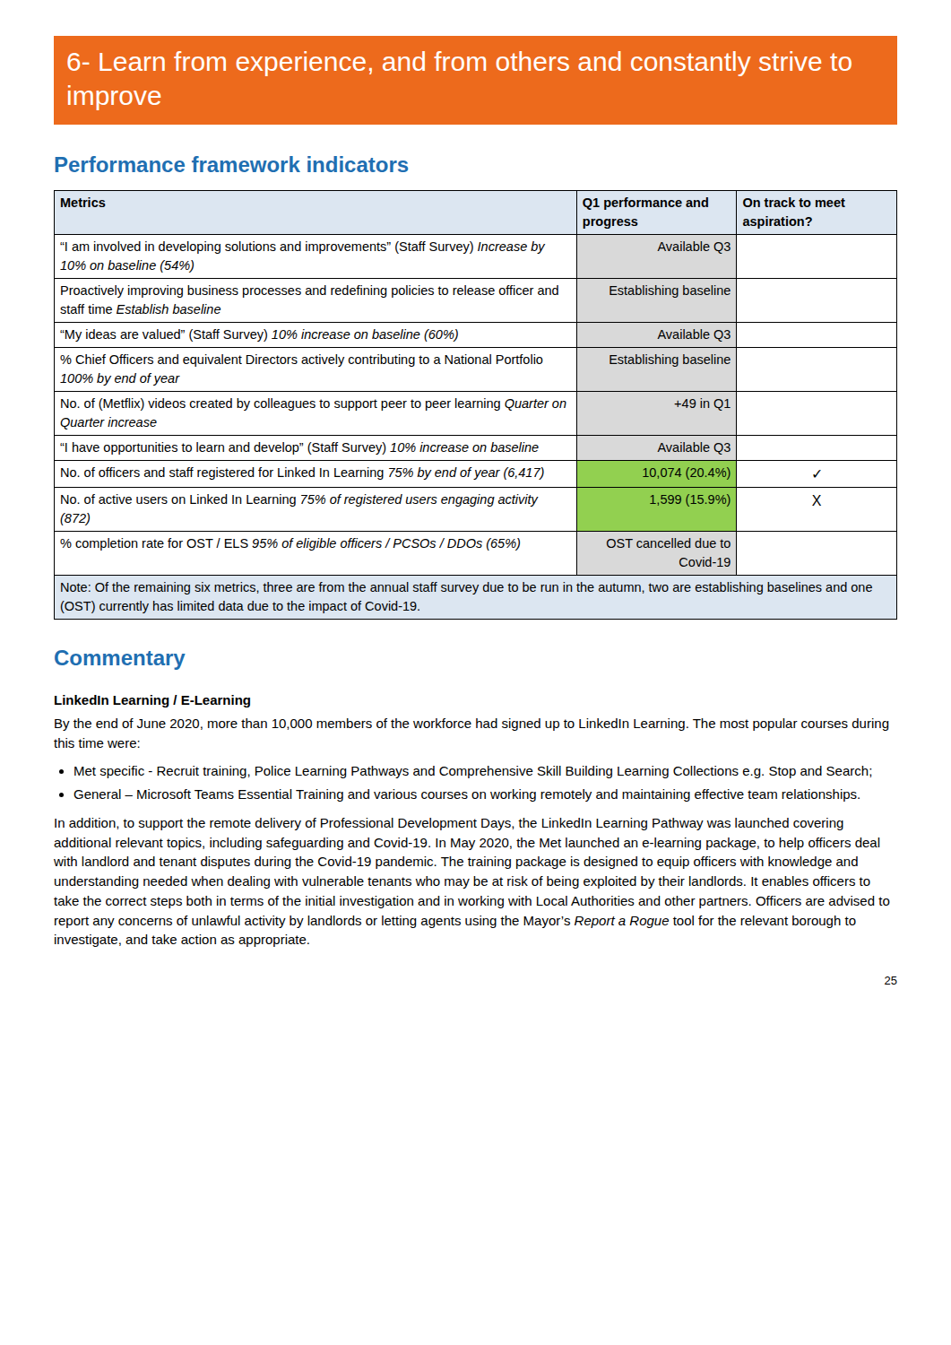6- Learn from experience, and from others and constantly strive to improve
Performance framework indicators
| Metrics | Q1 performance and progress | On track to meet aspiration? |
| --- | --- | --- |
| “I am involved in developing solutions and improvements” (Staff Survey) Increase by 10% on baseline (54%) | Available Q3 | |
| Proactively improving business processes and redefining policies to release officer and staff time Establish baseline | Establishing baseline | |
| “My ideas are valued” (Staff Survey) 10% increase on baseline (60%) | Available Q3 | |
| % Chief Officers and equivalent Directors actively contributing to a National Portfolio 100% by end of year | Establishing baseline | |
| No. of (Metflix) videos created by colleagues to support peer to peer learning Quarter on Quarter increase | +49 in Q1 | |
| “I have opportunities to learn and develop” (Staff Survey) 10% increase on baseline | Available Q3 | |
| No. of officers and staff registered for Linked In Learning 75% by end of year (6,417) | 10,074 (20.4%) | ✓ |
| No. of active users on Linked In Learning 75% of registered users engaging activity (872) | 1,599 (15.9%) | X |
| % completion rate for OST / ELS 95% of eligible officers / PCSOs / DDOs (65%) | OST cancelled due to Covid-19 | |
| Note: Of the remaining six metrics, three are from the annual staff survey due to be run in the autumn, two are establishing baselines and one (OST) currently has limited data due to the impact of Covid-19. |
Commentary
LinkedIn Learning / E-Learning
By the end of June 2020, more than 10,000 members of the workforce had signed up to LinkedIn Learning. The most popular courses during this time were:
Met specific - Recruit training, Police Learning Pathways and Comprehensive Skill Building Learning Collections e.g. Stop and Search;
General – Microsoft Teams Essential Training and various courses on working remotely and maintaining effective team relationships.
In addition, to support the remote delivery of Professional Development Days, the LinkedIn Learning Pathway was launched covering additional relevant topics, including safeguarding and Covid-19. In May 2020, the Met launched an e-learning package, to help officers deal with landlord and tenant disputes during the Covid-19 pandemic. The training package is designed to equip officers with knowledge and understanding needed when dealing with vulnerable tenants who may be at risk of being exploited by their landlords. It enables officers to take the correct steps both in terms of the initial investigation and in working with Local Authorities and other partners. Officers are advised to report any concerns of unlawful activity by landlords or letting agents using the Mayor’s Report a Rogue tool for the relevant borough to investigate, and take action as appropriate.
25